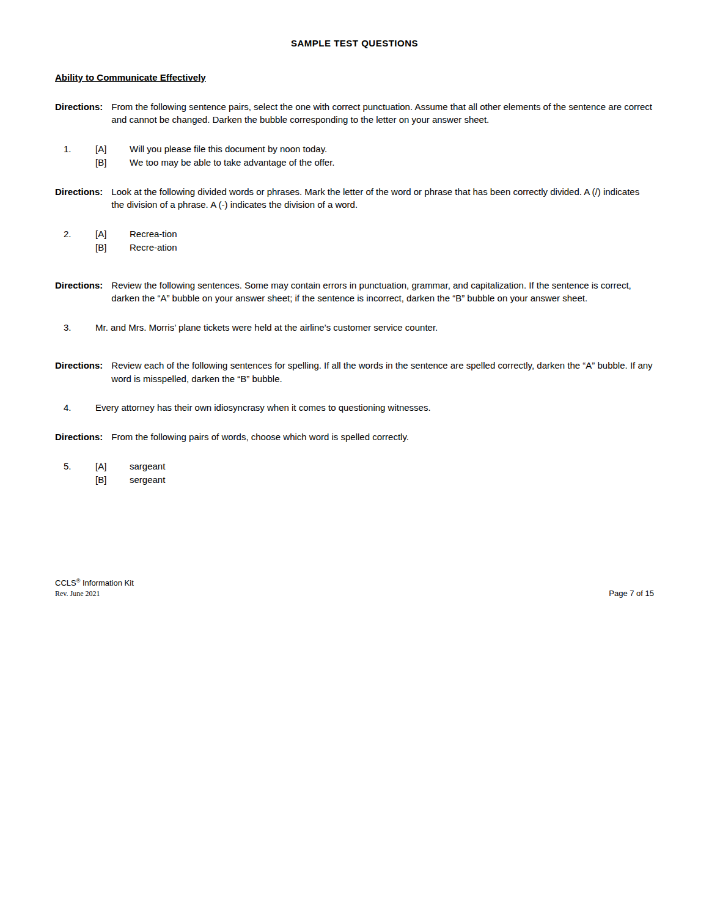SAMPLE TEST QUESTIONS
Ability to Communicate Effectively
Directions:
From the following sentence pairs, select the one with correct punctuation. Assume that all other elements of the sentence are correct and cannot be changed. Darken the bubble corresponding to the letter on your answer sheet.
1.
[A]
Will you please file this document by noon today.
[B]
We too may be able to take advantage of the offer.
Directions:
Look at the following divided words or phrases. Mark the letter of the word or phrase that has been correctly divided. A (/) indicates the division of a phrase. A (-) indicates the division of a word.
2.
[A]
Recrea-tion
[B]
Recre-ation
Directions:
Review the following sentences. Some may contain errors in punctuation, grammar, and capitalization. If the sentence is correct, darken the “A” bubble on your answer sheet; if the sentence is incorrect, darken the “B” bubble on your answer sheet.
3.
Mr. and Mrs. Morris’ plane tickets were held at the airline’s customer service counter.
Directions:
Review each of the following sentences for spelling. If all the words in the sentence are spelled correctly, darken the “A” bubble. If any word is misspelled, darken the “B” bubble.
4.
Every attorney has their own idiosyncrasy when it comes to questioning witnesses.
Directions:
From the following pairs of words, choose which word is spelled correctly.
5.
[A]
sargeant
[B]
sergeant
CCLS® Information Kit
Rev. June 2021
Page 7 of 15